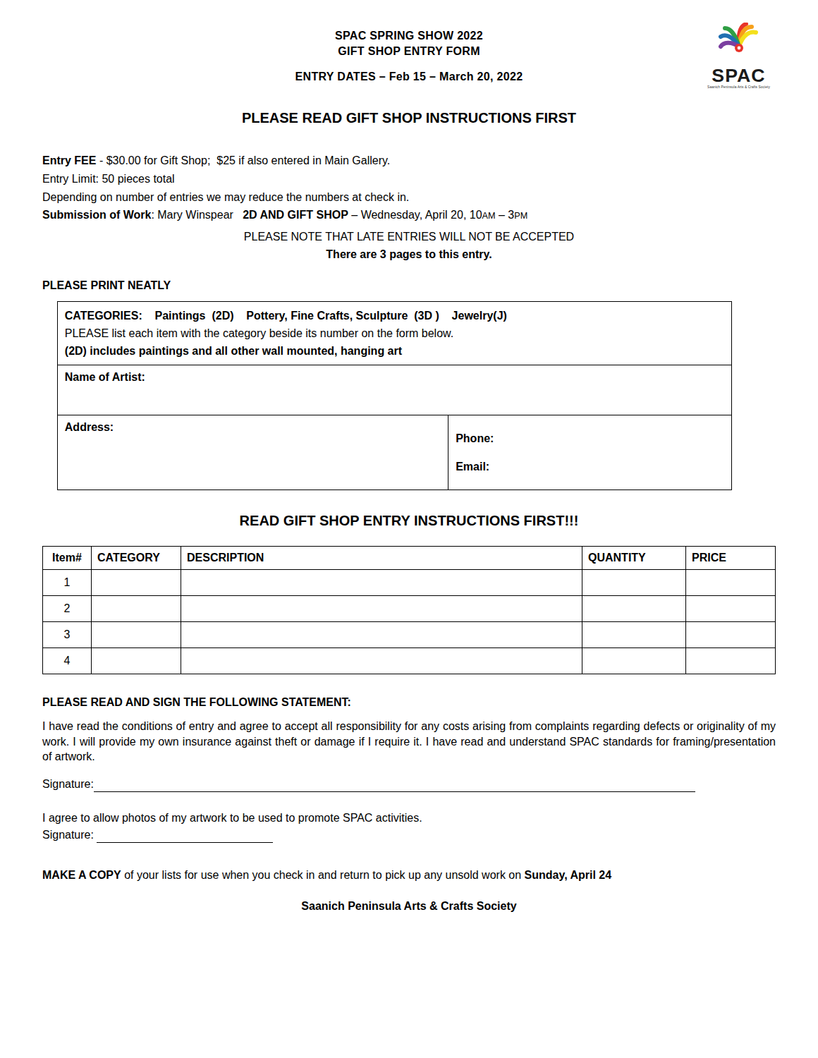SPAC
Saanich Peninsula Arts & Crafts Society
SPAC SPRING SHOW 2022
GIFT SHOP ENTRY FORM
ENTRY DATES – Feb 15 – March 20, 2022
PLEASE READ GIFT SHOP INSTRUCTIONS FIRST
Entry FEE - $30.00 for Gift Shop; $25 if also entered in Main Gallery.
Entry Limit: 50 pieces total
Depending on number of entries we may reduce the numbers at check in.
Submission of Work: Mary Winspear 2D AND GIFT SHOP – Wednesday, April 20, 10am – 3pm
PLEASE NOTE THAT LATE ENTRIES WILL NOT BE ACCEPTED
There are 3 pages to this entry.
PLEASE PRINT NEATLY
| CATEGORIES: Paintings (2D) Pottery, Fine Crafts, Sculpture (3D ) Jewelry(J) PLEASE list each item with the category beside its number on the form below. (2D) includes paintings and all other wall mounted, hanging art |
| Name of Artist: |
| Address: | Phone: Email: |
READ GIFT SHOP ENTRY INSTRUCTIONS FIRST!!!
| Item# | CATEGORY | DESCRIPTION | QUANTITY | PRICE |
| --- | --- | --- | --- | --- |
| 1 | | | | |
| 2 | | | | |
| 3 | | | | |
| 4 | | | | |
PLEASE READ AND SIGN THE FOLLOWING STATEMENT:
I have read the conditions of entry and agree to accept all responsibility for any costs arising from complaints regarding defects or originality of my work. I will provide my own insurance against theft or damage if I require it. I have read and understand SPAC standards for framing/presentation of artwork.
Signature:
I agree to allow photos of my artwork to be used to promote SPAC activities.
Signature:
MAKE A COPY of your lists for use when you check in and return to pick up any unsold work on Sunday, April 24
Saanich Peninsula Arts & Crafts Society